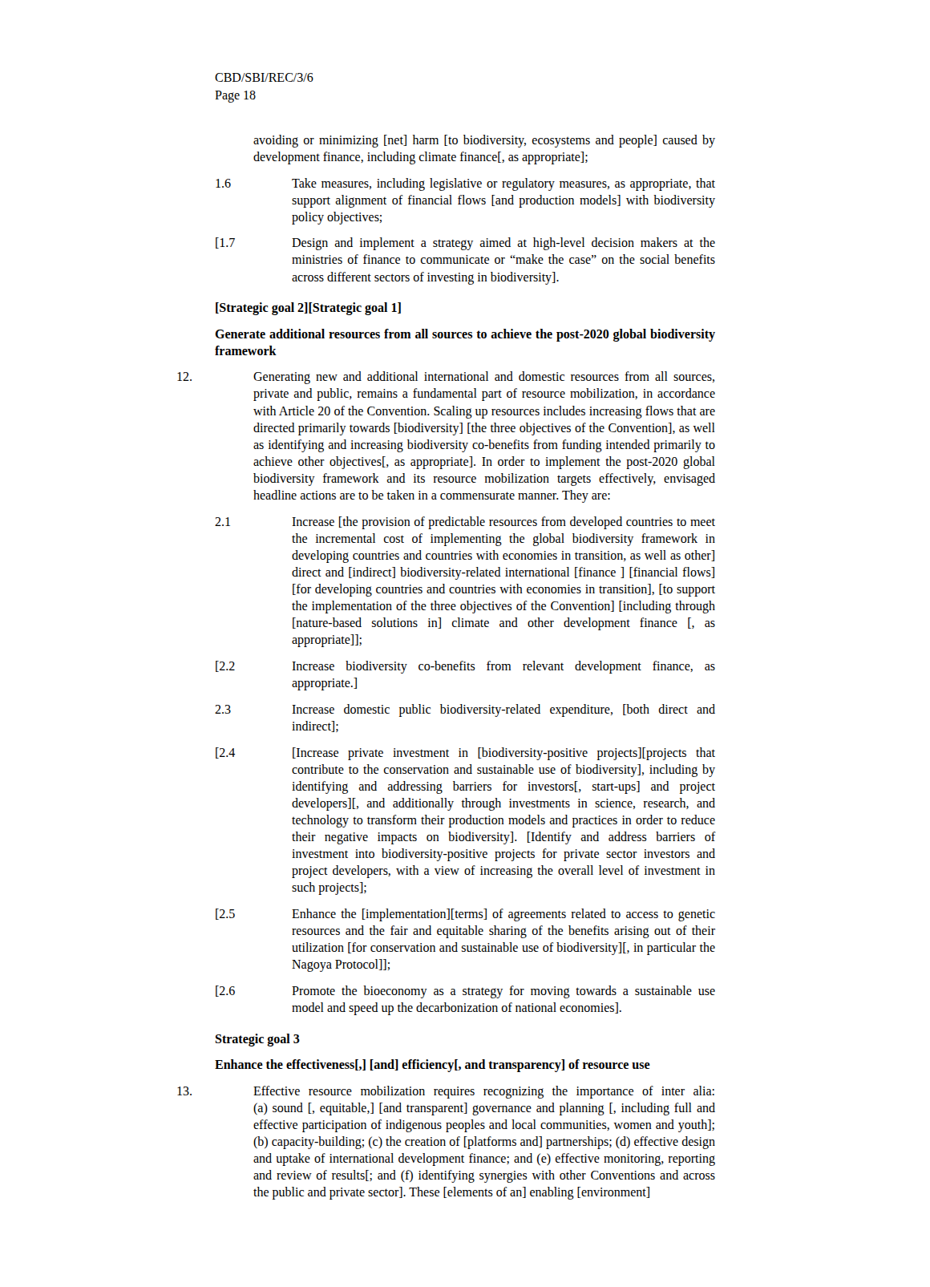CBD/SBI/REC/3/6
Page 18
avoiding or minimizing [net] harm [to biodiversity, ecosystems and people] caused by development finance, including climate finance[, as appropriate];
1.6 Take measures, including legislative or regulatory measures, as appropriate, that support alignment of financial flows [and production models] with biodiversity policy objectives;
[1.7 Design and implement a strategy aimed at high-level decision makers at the ministries of finance to communicate or “make the case” on the social benefits across different sectors of investing in biodiversity].
[Strategic goal 2][Strategic goal 1]
Generate additional resources from all sources to achieve the post-2020 global biodiversity framework
12. Generating new and additional international and domestic resources from all sources, private and public, remains a fundamental part of resource mobilization, in accordance with Article 20 of the Convention. Scaling up resources includes increasing flows that are directed primarily towards [biodiversity] [the three objectives of the Convention], as well as identifying and increasing biodiversity co-benefits from funding intended primarily to achieve other objectives[, as appropriate]. In order to implement the post-2020 global biodiversity framework and its resource mobilization targets effectively, envisaged headline actions are to be taken in a commensurate manner. They are:
2.1 Increase [the provision of predictable resources from developed countries to meet the incremental cost of implementing the global biodiversity framework in developing countries and countries with economies in transition, as well as other] direct and [indirect] biodiversity-related international [finance ] [financial flows] [for developing countries and countries with economies in transition], [to support the implementation of the three objectives of the Convention] [including through [nature-based solutions in] climate and other development finance [, as appropriate]];
[2.2 Increase biodiversity co-benefits from relevant development finance, as appropriate.]
2.3 Increase domestic public biodiversity-related expenditure, [both direct and indirect];
[2.4[Increase private investment in [biodiversity-positive projects][projects that contribute to the conservation and sustainable use of biodiversity], including by identifying and addressing barriers for investors[, start-ups] and project developers][, and additionally through investments in science, research, and technology to transform their production models and practices in order to reduce their negative impacts on biodiversity]. [Identify and address barriers of investment into biodiversity-positive projects for private sector investors and project developers, with a view of increasing the overall level of investment in such projects];
[2.5 Enhance the [implementation][terms] of agreements related to access to genetic resources and the fair and equitable sharing of the benefits arising out of their utilization [for conservation and sustainable use of biodiversity][, in particular the Nagoya Protocol]];
[2.6 Promote the bioeconomy as a strategy for moving towards a sustainable use model and speed up the decarbonization of national economies].
Strategic goal 3
Enhance the effectiveness[,] [and] efficiency[, and transparency] of resource use
13. Effective resource mobilization requires recognizing the importance of inter alia: (a) sound [, equitable,] [and transparent] governance and planning [, including full and effective participation of indigenous peoples and local communities, women and youth]; (b) capacity-building; (c) the creation of [platforms and] partnerships; (d) effective design and uptake of international development finance; and (e) effective monitoring, reporting and review of results[; and (f) identifying synergies with other Conventions and across the public and private sector]. These [elements of an] enabling [environment]